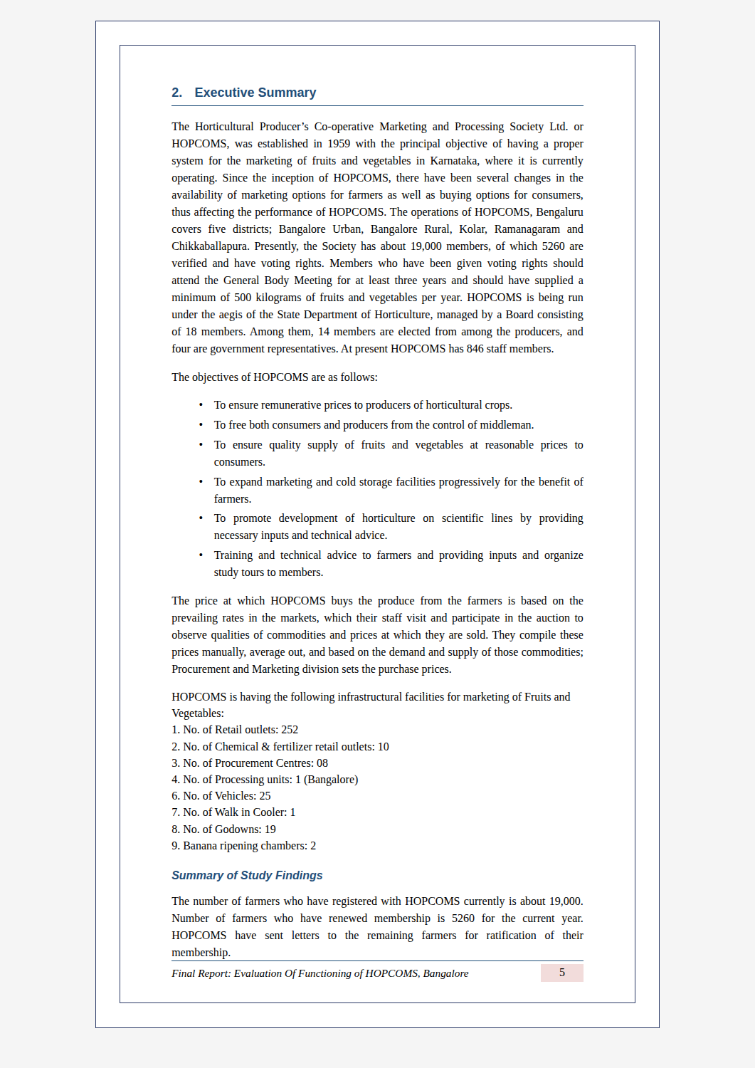2. Executive Summary
The Horticultural Producer’s Co-operative Marketing and Processing Society Ltd. or HOPCOMS, was established in 1959 with the principal objective of having a proper system for the marketing of fruits and vegetables in Karnataka, where it is currently operating. Since the inception of HOPCOMS, there have been several changes in the availability of marketing options for farmers as well as buying options for consumers, thus affecting the performance of HOPCOMS. The operations of HOPCOMS, Bengaluru covers five districts; Bangalore Urban, Bangalore Rural, Kolar, Ramanagaram and Chikkaballapura. Presently, the Society has about 19,000 members, of which 5260 are verified and have voting rights. Members who have been given voting rights should attend the General Body Meeting for at least three years and should have supplied a minimum of 500 kilograms of fruits and vegetables per year. HOPCOMS is being run under the aegis of the State Department of Horticulture, managed by a Board consisting of 18 members. Among them, 14 members are elected from among the producers, and four are government representatives. At present HOPCOMS has 846 staff members.
The objectives of HOPCOMS are as follows:
To ensure remunerative prices to producers of horticultural crops.
To free both consumers and producers from the control of middleman.
To ensure quality supply of fruits and vegetables at reasonable prices to consumers.
To expand marketing and cold storage facilities progressively for the benefit of farmers.
To promote development of horticulture on scientific lines by providing necessary inputs and technical advice.
Training and technical advice to farmers and providing inputs and organize study tours to members.
The price at which HOPCOMS buys the produce from the farmers is based on the prevailing rates in the markets, which their staff visit and participate in the auction to observe qualities of commodities and prices at which they are sold. They compile these prices manually, average out, and based on the demand and supply of those commodities; Procurement and Marketing division sets the purchase prices.
HOPCOMS is having the following infrastructural facilities for marketing of Fruits and Vegetables:
1. No. of Retail outlets: 252
2. No. of Chemical & fertilizer retail outlets: 10
3. No. of Procurement Centres: 08
4. No. of Processing units: 1 (Bangalore)
6. No. of Vehicles: 25
7. No. of Walk in Cooler: 1
8. No. of Godowns: 19
9. Banana ripening chambers: 2
Summary of Study Findings
The number of farmers who have registered with HOPCOMS currently is about 19,000. Number of farmers who have renewed membership is 5260 for the current year. HOPCOMS have sent letters to the remaining farmers for ratification of their membership.
Final Report: Evaluation Of Functioning of HOPCOMS, Bangalore
5